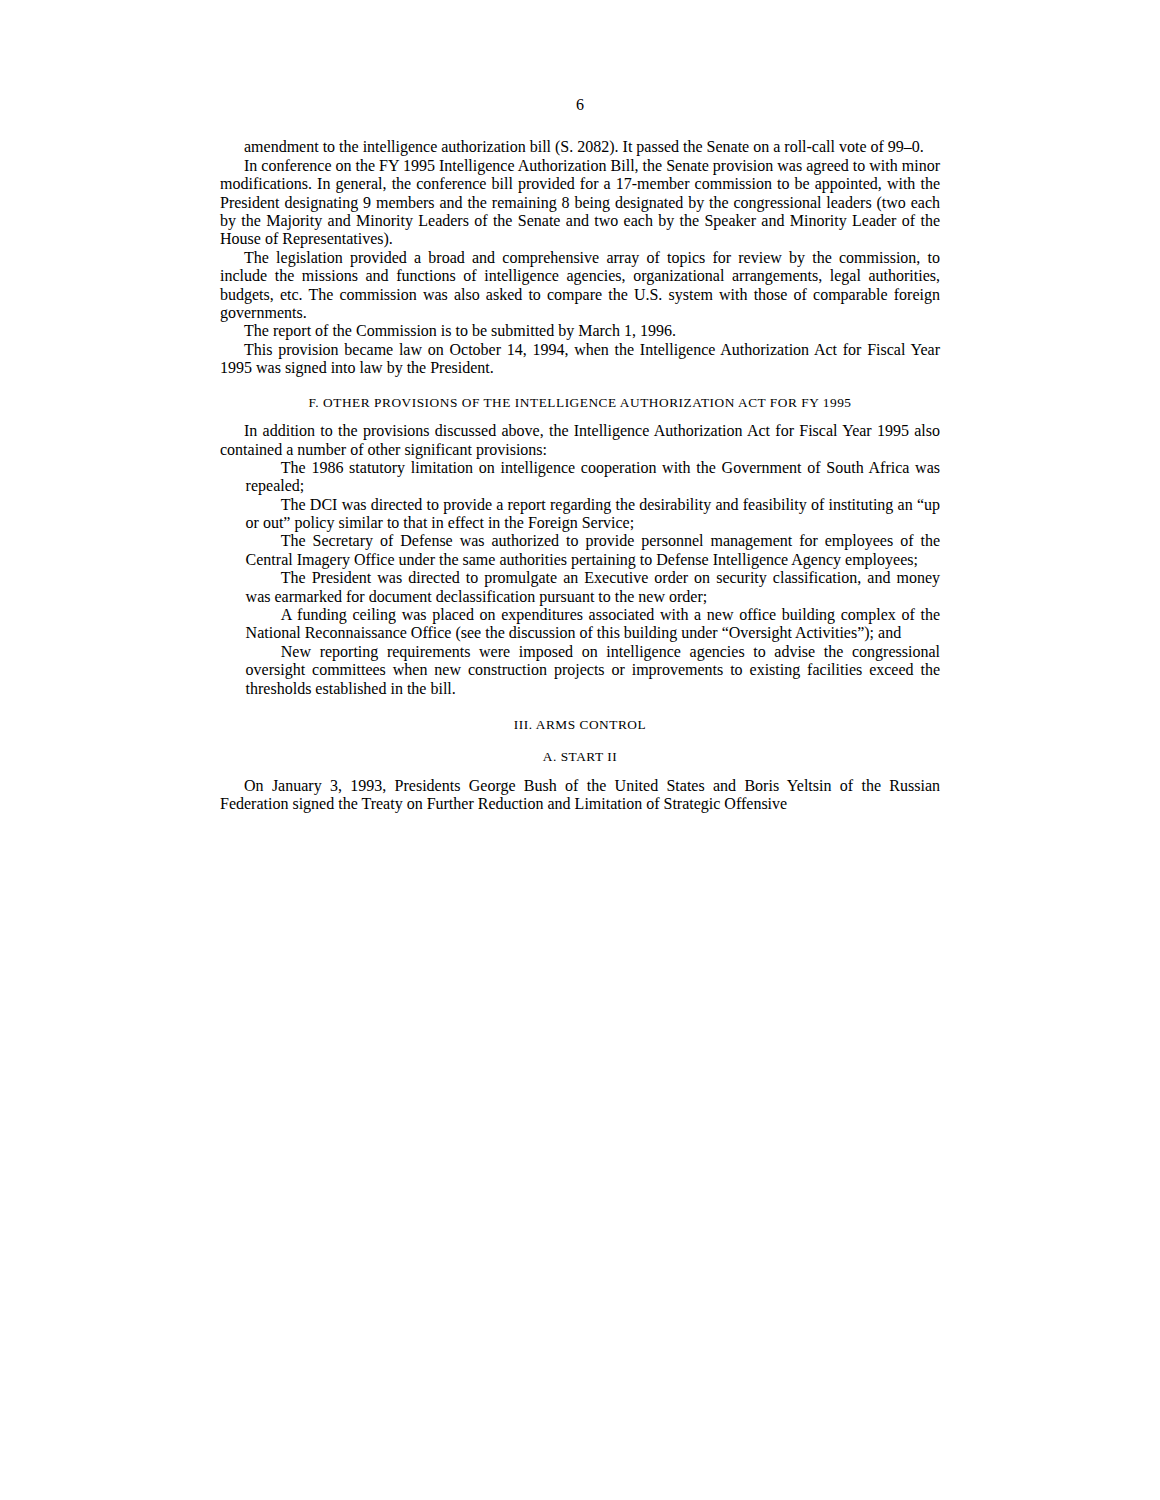6
amendment to the intelligence authorization bill (S. 2082). It passed the Senate on a roll-call vote of 99–0.
In conference on the FY 1995 Intelligence Authorization Bill, the Senate provision was agreed to with minor modifications. In general, the conference bill provided for a 17-member commission to be appointed, with the President designating 9 members and the remaining 8 being designated by the congressional leaders (two each by the Majority and Minority Leaders of the Senate and two each by the Speaker and Minority Leader of the House of Representatives).
The legislation provided a broad and comprehensive array of topics for review by the commission, to include the missions and functions of intelligence agencies, organizational arrangements, legal authorities, budgets, etc. The commission was also asked to compare the U.S. system with those of comparable foreign governments.
The report of the Commission is to be submitted by March 1, 1996.
This provision became law on October 14, 1994, when the Intelligence Authorization Act for Fiscal Year 1995 was signed into law by the President.
F. Other Provisions of the Intelligence Authorization Act for FY 1995
In addition to the provisions discussed above, the Intelligence Authorization Act for Fiscal Year 1995 also contained a number of other significant provisions:
The 1986 statutory limitation on intelligence cooperation with the Government of South Africa was repealed;
The DCI was directed to provide a report regarding the desirability and feasibility of instituting an “up or out” policy similar to that in effect in the Foreign Service;
The Secretary of Defense was authorized to provide personnel management for employees of the Central Imagery Office under the same authorities pertaining to Defense Intelligence Agency employees;
The President was directed to promulgate an Executive order on security classification, and money was earmarked for document declassification pursuant to the new order;
A funding ceiling was placed on expenditures associated with a new office building complex of the National Reconnaissance Office (see the discussion of this building under “Oversight Activities”); and
New reporting requirements were imposed on intelligence agencies to advise the congressional oversight committees when new construction projects or improvements to existing facilities exceed the thresholds established in the bill.
III. Arms Control
A. START II
On January 3, 1993, Presidents George Bush of the United States and Boris Yeltsin of the Russian Federation signed the Treaty on Further Reduction and Limitation of Strategic Offensive